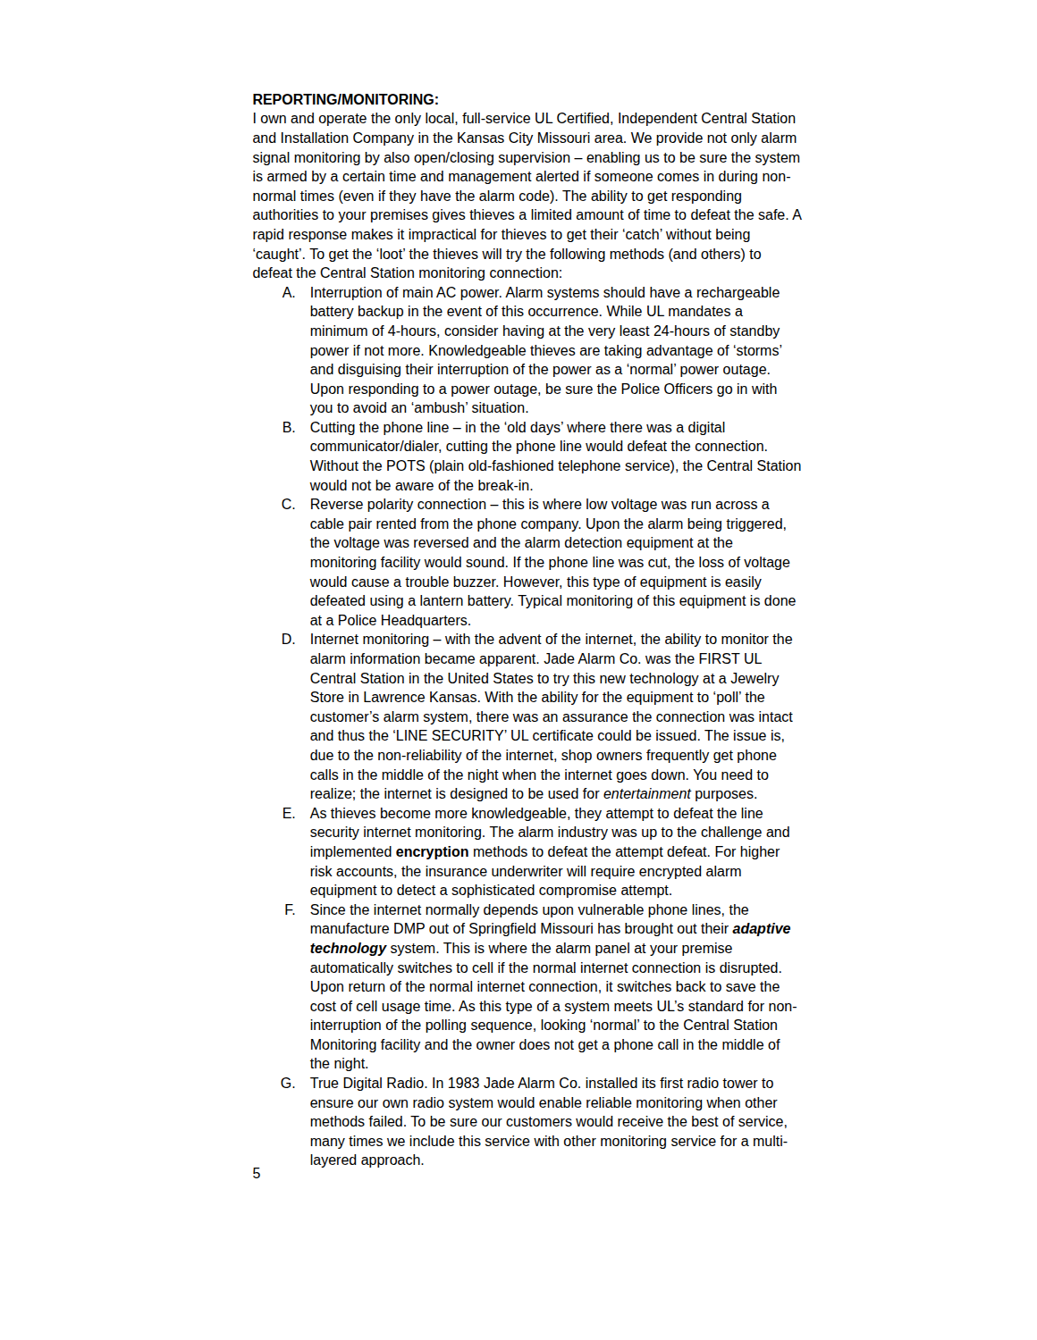REPORTING/MONITORING:
I own and operate the only local, full-service UL Certified, Independent Central Station and Installation Company in the Kansas City Missouri area. We provide not only alarm signal monitoring by also open/closing supervision – enabling us to be sure the system is armed by a certain time and management alerted if someone comes in during non-normal times (even if they have the alarm code). The ability to get responding authorities to your premises gives thieves a limited amount of time to defeat the safe. A rapid response makes it impractical for thieves to get their ‘catch’ without being ‘caught’. To get the ‘loot’ the thieves will try the following methods (and others) to defeat the Central Station monitoring connection:
Interruption of main AC power. Alarm systems should have a rechargeable battery backup in the event of this occurrence. While UL mandates a minimum of 4-hours, consider having at the very least 24-hours of standby power if not more. Knowledgeable thieves are taking advantage of ‘storms’ and disguising their interruption of the power as a ‘normal’ power outage. Upon responding to a power outage, be sure the Police Officers go in with you to avoid an ‘ambush’ situation.
Cutting the phone line – in the ‘old days’ where there was a digital communicator/dialer, cutting the phone line would defeat the connection. Without the POTS (plain old-fashioned telephone service), the Central Station would not be aware of the break-in.
Reverse polarity connection – this is where low voltage was run across a cable pair rented from the phone company. Upon the alarm being triggered, the voltage was reversed and the alarm detection equipment at the monitoring facility would sound. If the phone line was cut, the loss of voltage would cause a trouble buzzer. However, this type of equipment is easily defeated using a lantern battery. Typical monitoring of this equipment is done at a Police Headquarters.
Internet monitoring – with the advent of the internet, the ability to monitor the alarm information became apparent. Jade Alarm Co. was the FIRST UL Central Station in the United States to try this new technology at a Jewelry Store in Lawrence Kansas. With the ability for the equipment to ‘poll’ the customer’s alarm system, there was an assurance the connection was intact and thus the ‘LINE SECURITY’ UL certificate could be issued. The issue is, due to the non-reliability of the internet, shop owners frequently get phone calls in the middle of the night when the internet goes down. You need to realize; the internet is designed to be used for entertainment purposes.
As thieves become more knowledgeable, they attempt to defeat the line security internet monitoring. The alarm industry was up to the challenge and implemented encryption methods to defeat the attempt defeat. For higher risk accounts, the insurance underwriter will require encrypted alarm equipment to detect a sophisticated compromise attempt.
Since the internet normally depends upon vulnerable phone lines, the manufacture DMP out of Springfield Missouri has brought out their adaptive technology system. This is where the alarm panel at your premise automatically switches to cell if the normal internet connection is disrupted. Upon return of the normal internet connection, it switches back to save the cost of cell usage time. As this type of a system meets UL’s standard for non-interruption of the polling sequence, looking ‘normal’ to the Central Station Monitoring facility and the owner does not get a phone call in the middle of the night.
True Digital Radio. In 1983 Jade Alarm Co. installed its first radio tower to ensure our own radio system would enable reliable monitoring when other methods failed. To be sure our customers would receive the best of service, many times we include this service with other monitoring service for a multi-layered approach.
5